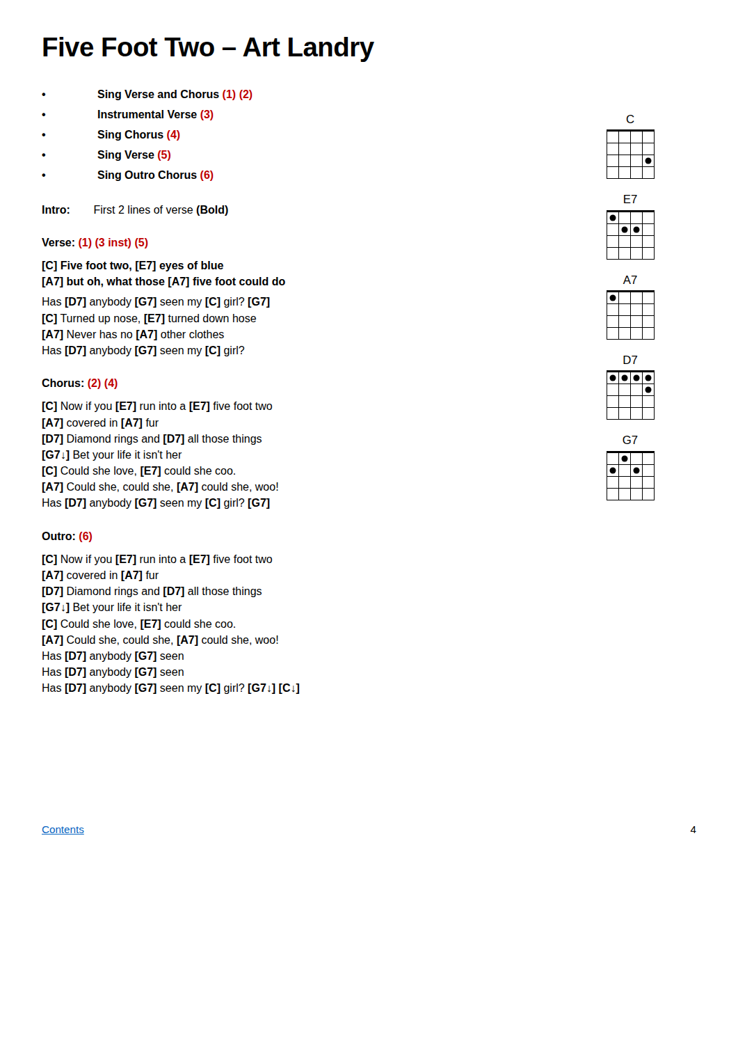C
E7
A7
D7
G7
Five Foot Two – Art Landry
Sing Verse and Chorus (1) (2)
Instrumental Verse (3)
Sing Chorus (4)
Sing Verse (5)
Sing Outro Chorus (6)
Intro: First 2 lines of verse (Bold)
Verse: (1) (3 inst) (5)
[C] Five foot two, [E7] eyes of blue
[A7] but oh, what those [A7] five foot could do
Has [D7] anybody [G7] seen my [C] girl? [G7]
[C] Turned up nose, [E7] turned down hose
[A7] Never has no [A7] other clothes
Has [D7] anybody [G7] seen my [C] girl?
Chorus: (2) (4)
[C] Now if you [E7] run into a [E7] five foot two
[A7] covered in [A7] fur
[D7] Diamond rings and [D7] all those things
[G7↓] Bet your life it isn't her
[C] Could she love, [E7] could she coo.
[A7] Could she, could she, [A7] could she, woo!
Has [D7] anybody [G7] seen my [C] girl? [G7]
Outro: (6)
[C] Now if you [E7] run into a [E7] five foot two
[A7] covered in [A7] fur
[D7] Diamond rings and [D7] all those things
[G7↓] Bet your life it isn't her
[C] Could she love, [E7] could she coo.
[A7] Could she, could she, [A7] could she, woo!
Has [D7] anybody [G7] seen
Has [D7] anybody [G7] seen
Has [D7] anybody [G7] seen my [C] girl? [G7↓] [C↓]
Contents 4